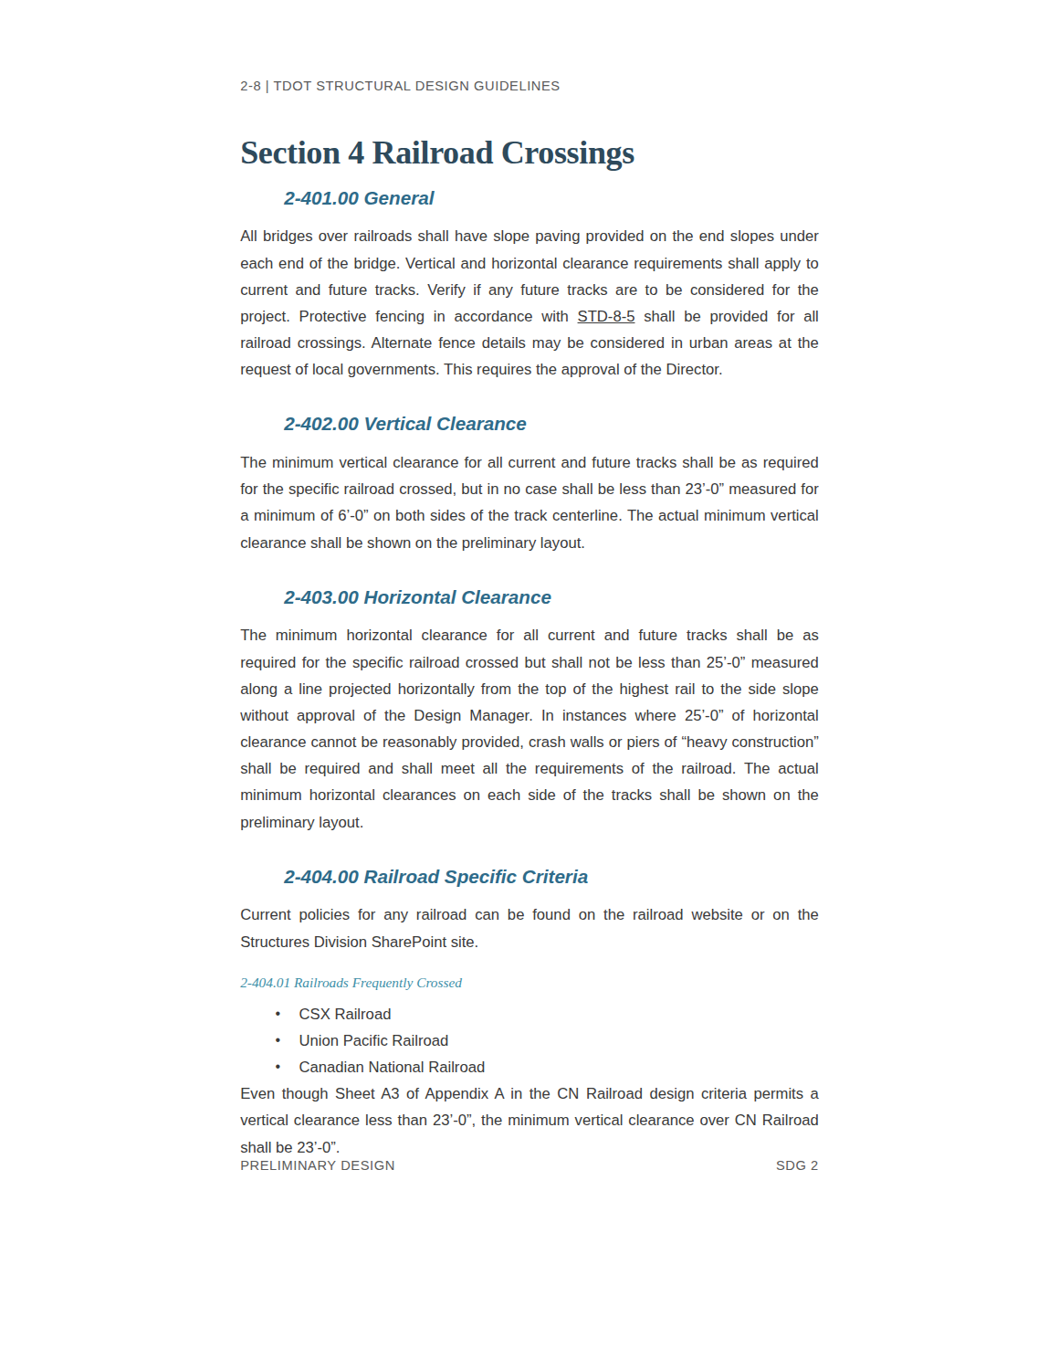2-8 | TDOT STRUCTURAL DESIGN GUIDELINES
Section 4 Railroad Crossings
2-401.00 General
All bridges over railroads shall have slope paving provided on the end slopes under each end of the bridge. Vertical and horizontal clearance requirements shall apply to current and future tracks. Verify if any future tracks are to be considered for the project. Protective fencing in accordance with STD-8-5 shall be provided for all railroad crossings. Alternate fence details may be considered in urban areas at the request of local governments. This requires the approval of the Director.
2-402.00 Vertical Clearance
The minimum vertical clearance for all current and future tracks shall be as required for the specific railroad crossed, but in no case shall be less than 23’-0” measured for a minimum of 6’-0” on both sides of the track centerline. The actual minimum vertical clearance shall be shown on the preliminary layout.
2-403.00 Horizontal Clearance
The minimum horizontal clearance for all current and future tracks shall be as required for the specific railroad crossed but shall not be less than 25’-0” measured along a line projected horizontally from the top of the highest rail to the side slope without approval of the Design Manager. In instances where 25’-0” of horizontal clearance cannot be reasonably provided, crash walls or piers of “heavy construction” shall be required and shall meet all the requirements of the railroad. The actual minimum horizontal clearances on each side of the tracks shall be shown on the preliminary layout.
2-404.00 Railroad Specific Criteria
Current policies for any railroad can be found on the railroad website or on the Structures Division SharePoint site.
2-404.01 Railroads Frequently Crossed
CSX Railroad
Union Pacific Railroad
Canadian National Railroad
Even though Sheet A3 of Appendix A in the CN Railroad design criteria permits a vertical clearance less than 23’-0”, the minimum vertical clearance over CN Railroad shall be 23’-0”.
PRELIMINARY DESIGN SDG 2